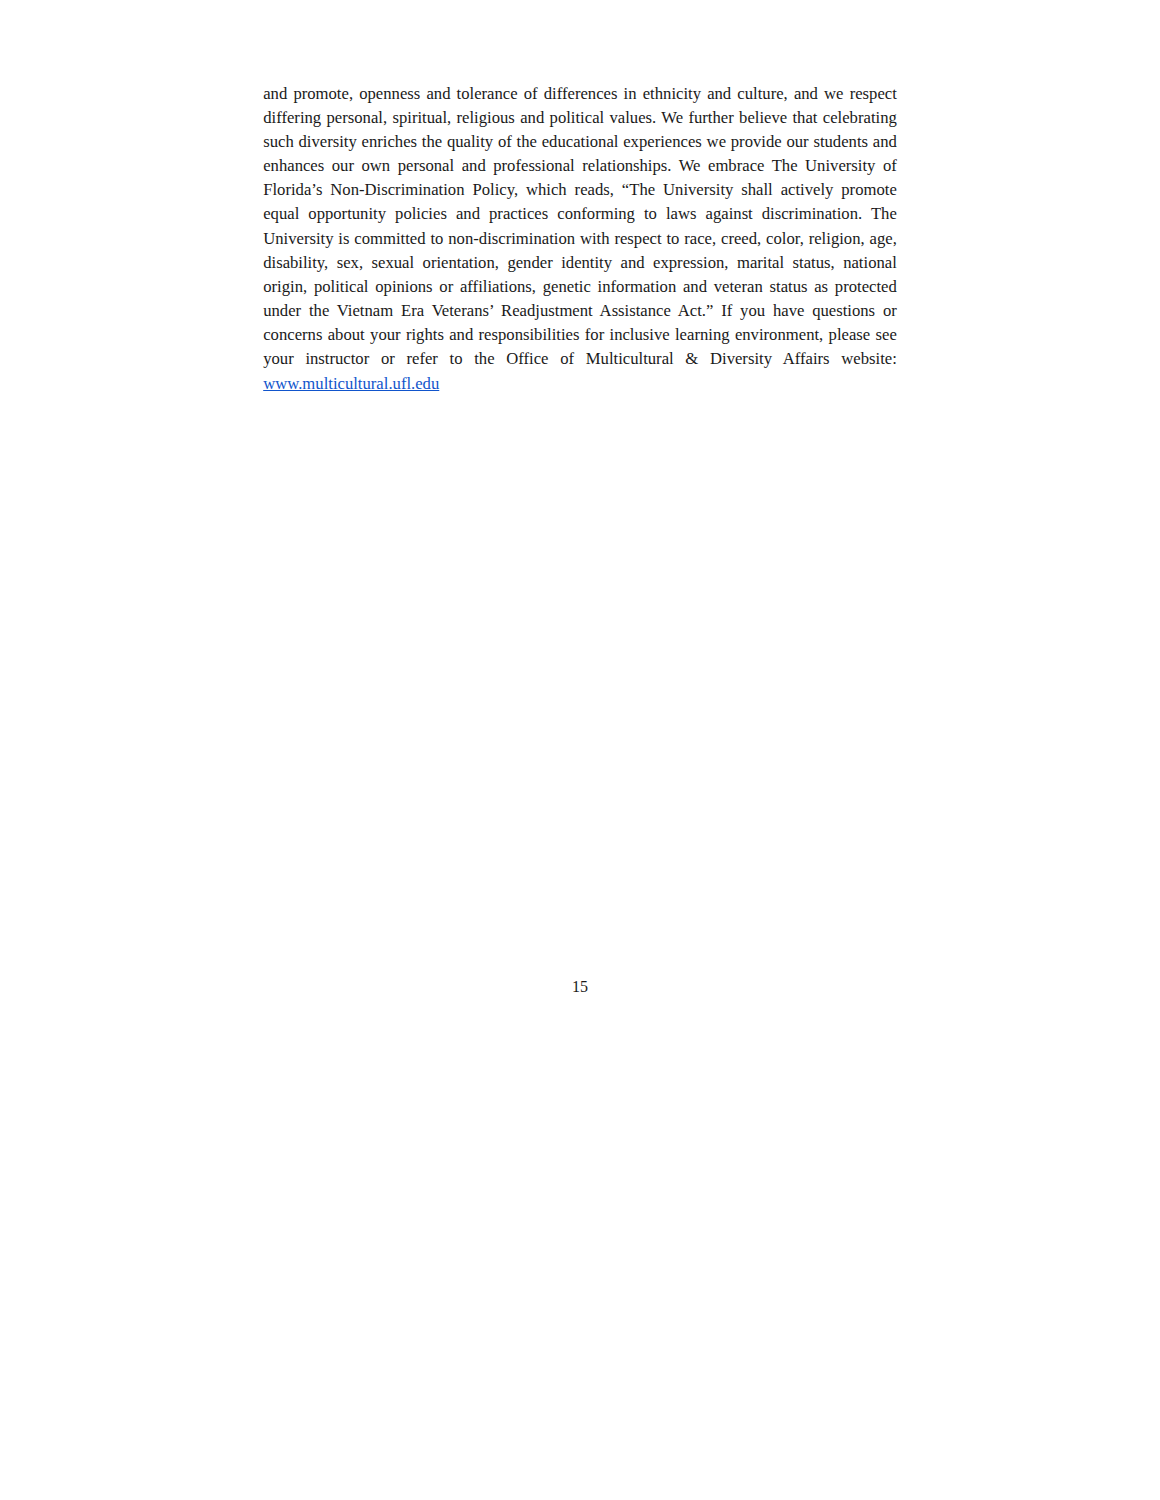and promote, openness and tolerance of differences in ethnicity and culture, and we respect differing personal, spiritual, religious and political values. We further believe that celebrating such diversity enriches the quality of the educational experiences we provide our students and enhances our own personal and professional relationships. We embrace The University of Florida’s Non-Discrimination Policy, which reads, “The University shall actively promote equal opportunity policies and practices conforming to laws against discrimination. The University is committed to non-discrimination with respect to race, creed, color, religion, age, disability, sex, sexual orientation, gender identity and expression, marital status, national origin, political opinions or affiliations, genetic information and veteran status as protected under the Vietnam Era Veterans’ Readjustment Assistance Act.” If you have questions or concerns about your rights and responsibilities for inclusive learning environment, please see your instructor or refer to the Office of Multicultural & Diversity Affairs website: www.multicultural.ufl.edu
15